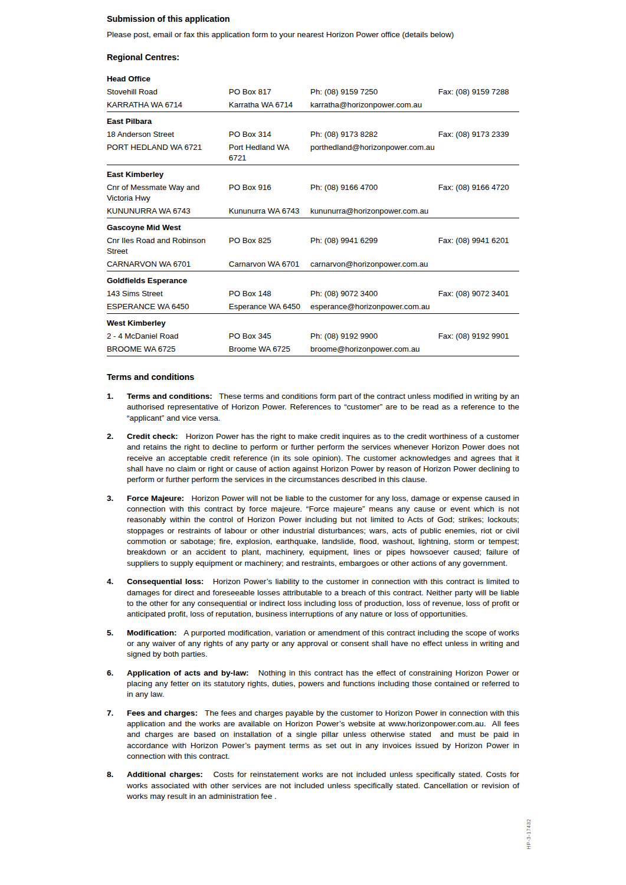Submission of this application
Please post, email or fax this application form to your nearest Horizon Power office (details below)
Regional Centres:
| Head Office |
| Stovehill Road | PO Box 817 | Ph: (08) 9159 7250 | Fax: (08) 9159 7288 |
| KARRATHA WA 6714 | Karratha WA 6714 | karratha@horizonpower.com.au | |
| East Pilbara |
| 18 Anderson Street | PO Box 314 | Ph: (08) 9173 8282 | Fax: (08) 9173 2339 |
| PORT HEDLAND WA 6721 | Port Hedland WA 6721 | porthedland@horizonpower.com.au | |
| East Kimberley |
| Cnr of Messmate Way and Victoria Hwy | PO Box 916 | Ph: (08) 9166 4700 | Fax: (08) 9166 4720 |
| KUNUNURRA WA 6743 | Kununurra WA 6743 | kununurra@horizonpower.com.au | |
| Gascoyne Mid West |
| Cnr Iles Road and Robinson Street | PO Box 825 | Ph: (08) 9941 6299 | Fax: (08) 9941 6201 |
| CARNARVON WA 6701 | Carnarvon WA 6701 | carnarvon@horizonpower.com.au | |
| Goldfields Esperance |
| 143 Sims Street | PO Box 148 | Ph: (08) 9072 3400 | Fax: (08) 9072 3401 |
| ESPERANCE WA 6450 | Esperance WA 6450 | esperance@horizonpower.com.au | |
| West Kimberley |
| 2 - 4 McDaniel Road | PO Box 345 | Ph: (08) 9192 9900 | Fax: (08) 9192 9901 |
| BROOME WA 6725 | Broome WA 6725 | broome@horizonpower.com.au | |
Terms and conditions
Terms and conditions: These terms and conditions form part of the contract unless modified in writing by an authorised representative of Horizon Power. References to “customer” are to be read as a reference to the “applicant” and vice versa.
Credit check: Horizon Power has the right to make credit inquires as to the credit worthiness of a customer and retains the right to decline to perform or further perform the services whenever Horizon Power does not receive an acceptable credit reference (in its sole opinion). The customer acknowledges and agrees that it shall have no claim or right or cause of action against Horizon Power by reason of Horizon Power declining to perform or further perform the services in the circumstances described in this clause.
Force Majeure: Horizon Power will not be liable to the customer for any loss, damage or expense caused in connection with this contract by force majeure. “Force majeure” means any cause or event which is not reasonably within the control of Horizon Power including but not limited to Acts of God; strikes; lockouts; stoppages or restraints of labour or other industrial disturbances; wars, acts of public enemies, riot or civil commotion or sabotage; fire, explosion, earthquake, landslide, flood, washout, lightning, storm or tempest; breakdown or an accident to plant, machinery, equipment, lines or pipes howsoever caused; failure of suppliers to supply equipment or machinery; and restraints, embargoes or other actions of any government.
Consequential loss: Horizon Power’s liability to the customer in connection with this contract is limited to damages for direct and foreseeable losses attributable to a breach of this contract. Neither party will be liable to the other for any consequential or indirect loss including loss of production, loss of revenue, loss of profit or anticipated profit, loss of reputation, business interruptions of any nature or loss of opportunities.
Modification: A purported modification, variation or amendment of this contract including the scope of works or any waiver of any rights of any party or any approval or consent shall have no effect unless in writing and signed by both parties.
Application of acts and by-law: Nothing in this contract has the effect of constraining Horizon Power or placing any fetter on its statutory rights, duties, powers and functions including those contained or referred to in any law.
Fees and charges: The fees and charges payable by the customer to Horizon Power in connection with this application and the works are available on Horizon Power’s website at www.horizonpower.com.au. All fees and charges are based on installation of a single pillar unless otherwise stated and must be paid in accordance with Horizon Power’s payment terms as set out in any invoices issued by Horizon Power in connection with this contract.
Additional charges: Costs for reinstatement works are not included unless specifically stated. Costs for works associated with other services are not included unless specifically stated. Cancellation or revision of works may result in an administration fee .
HP-3-17432